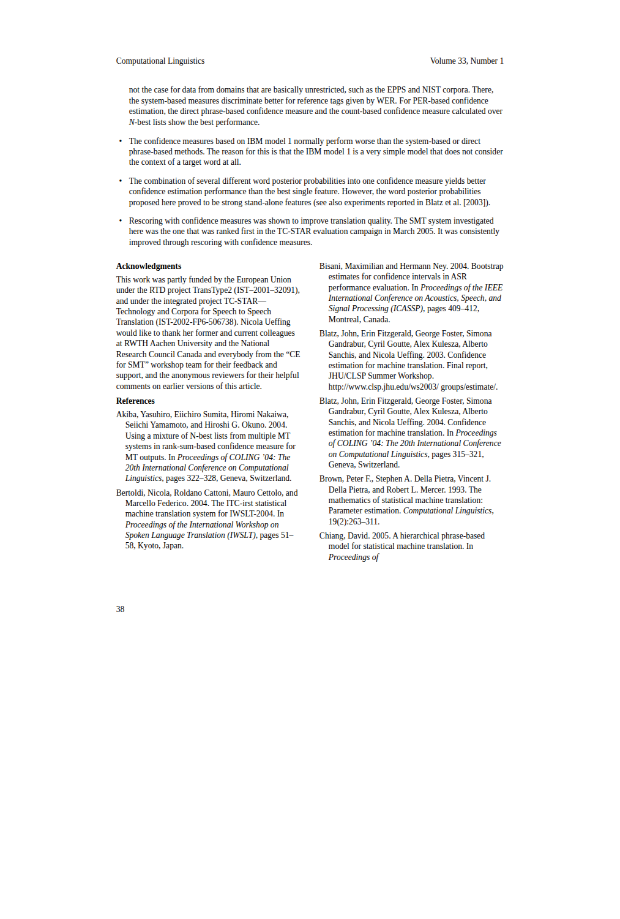Computational Linguistics Volume 33, Number 1
not the case for data from domains that are basically unrestricted, such as the EPPS and NIST corpora. There, the system-based measures discriminate better for reference tags given by WER. For PER-based confidence estimation, the direct phrase-based confidence measure and the count-based confidence measure calculated over N-best lists show the best performance.
The confidence measures based on IBM model 1 normally perform worse than the system-based or direct phrase-based methods. The reason for this is that the IBM model 1 is a very simple model that does not consider the context of a target word at all.
The combination of several different word posterior probabilities into one confidence measure yields better confidence estimation performance than the best single feature. However, the word posterior probabilities proposed here proved to be strong stand-alone features (see also experiments reported in Blatz et al. [2003]).
Rescoring with confidence measures was shown to improve translation quality. The SMT system investigated here was the one that was ranked first in the TC-STAR evaluation campaign in March 2005. It was consistently improved through rescoring with confidence measures.
Acknowledgments
This work was partly funded by the European Union under the RTD project TransType2 (IST–2001–32091), and under the integrated project TC-STAR—Technology and Corpora for Speech to Speech Translation (IST-2002-FP6-506738). Nicola Ueffing would like to thank her former and current colleagues at RWTH Aachen University and the National Research Council Canada and everybody from the “CE for SMT” workshop team for their feedback and support, and the anonymous reviewers for their helpful comments on earlier versions of this article.
References
Akiba, Yasuhiro, Eiichiro Sumita, Hiromi Nakaiwa, Seiichi Yamamoto, and Hiroshi G. Okuno. 2004. Using a mixture of N-best lists from multiple MT systems in rank-sum-based confidence measure for MT outputs. In Proceedings of COLING ’04: The 20th International Conference on Computational Linguistics, pages 322–328, Geneva, Switzerland.
Bertoldi, Nicola, Roldano Cattoni, Mauro Cettolo, and Marcello Federico. 2004. The ITC-irst statistical machine translation system for IWSLT-2004. In Proceedings of the International Workshop on Spoken Language Translation (IWSLT), pages 51–58, Kyoto, Japan.
Bisani, Maximilian and Hermann Ney. 2004. Bootstrap estimates for confidence intervals in ASR performance evaluation. In Proceedings of the IEEE International Conference on Acoustics, Speech, and Signal Processing (ICASSP), pages 409–412, Montreal, Canada.
Blatz, John, Erin Fitzgerald, George Foster, Simona Gandrabur, Cyril Goutte, Alex Kulesza, Alberto Sanchis, and Nicola Ueffing. 2003. Confidence estimation for machine translation. Final report, JHU/CLSP Summer Workshop. http://www.clsp.jhu.edu/ws2003/ groups/estimate/.
Blatz, John, Erin Fitzgerald, George Foster, Simona Gandrabur, Cyril Goutte, Alex Kulesza, Alberto Sanchis, and Nicola Ueffing. 2004. Confidence estimation for machine translation. In Proceedings of COLING ’04: The 20th International Conference on Computational Linguistics, pages 315–321, Geneva, Switzerland.
Brown, Peter F., Stephen A. Della Pietra, Vincent J. Della Pietra, and Robert L. Mercer. 1993. The mathematics of statistical machine translation: Parameter estimation. Computational Linguistics, 19(2):263–311.
Chiang, David. 2005. A hierarchical phrase-based model for statistical machine translation. In Proceedings of
38